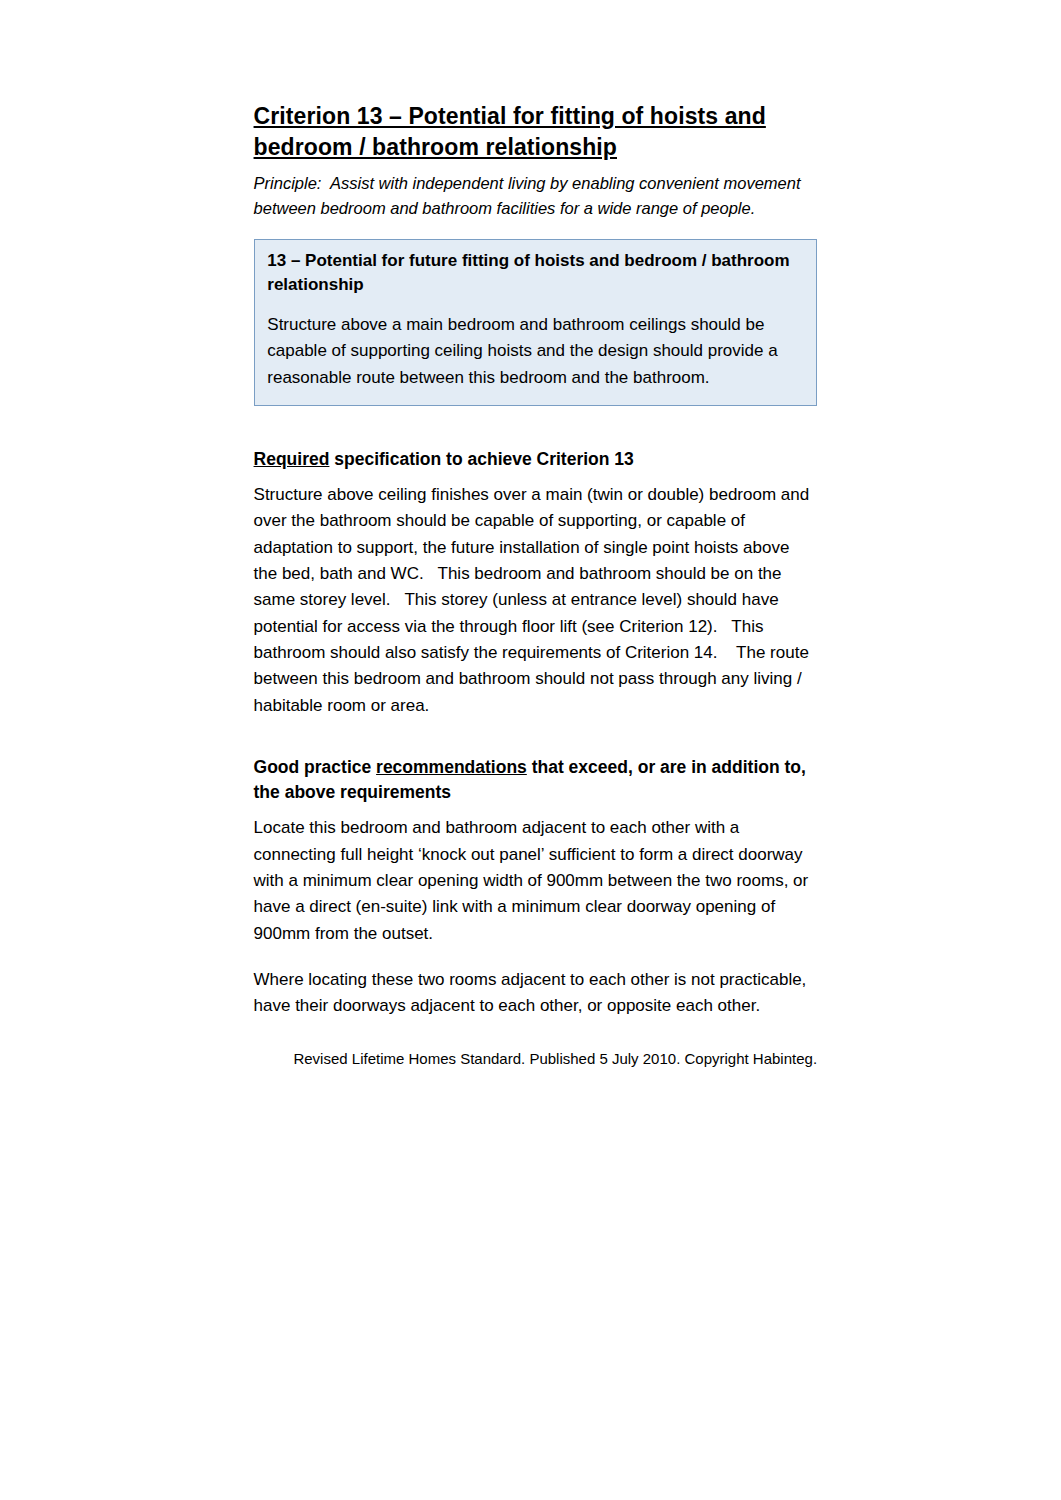Criterion 13 – Potential for fitting of hoists and bedroom / bathroom relationship
Principle: Assist with independent living by enabling convenient movement between bedroom and bathroom facilities for a wide range of people.
13 – Potential for future fitting of hoists and bedroom / bathroom relationship
Structure above a main bedroom and bathroom ceilings should be capable of supporting ceiling hoists and the design should provide a reasonable route between this bedroom and the bathroom.
Required specification to achieve Criterion 13
Structure above ceiling finishes over a main (twin or double) bedroom and over the bathroom should be capable of supporting, or capable of adaptation to support, the future installation of single point hoists above the bed, bath and WC. This bedroom and bathroom should be on the same storey level. This storey (unless at entrance level) should have potential for access via the through floor lift (see Criterion 12). This bathroom should also satisfy the requirements of Criterion 14. The route between this bedroom and bathroom should not pass through any living / habitable room or area.
Good practice recommendations that exceed, or are in addition to, the above requirements
Locate this bedroom and bathroom adjacent to each other with a connecting full height ‘knock out panel’ sufficient to form a direct doorway with a minimum clear opening width of 900mm between the two rooms, or have a direct (en-suite) link with a minimum clear doorway opening of 900mm from the outset.
Where locating these two rooms adjacent to each other is not practicable, have their doorways adjacent to each other, or opposite each other.
Revised Lifetime Homes Standard. Published 5 July 2010. Copyright Habinteg.